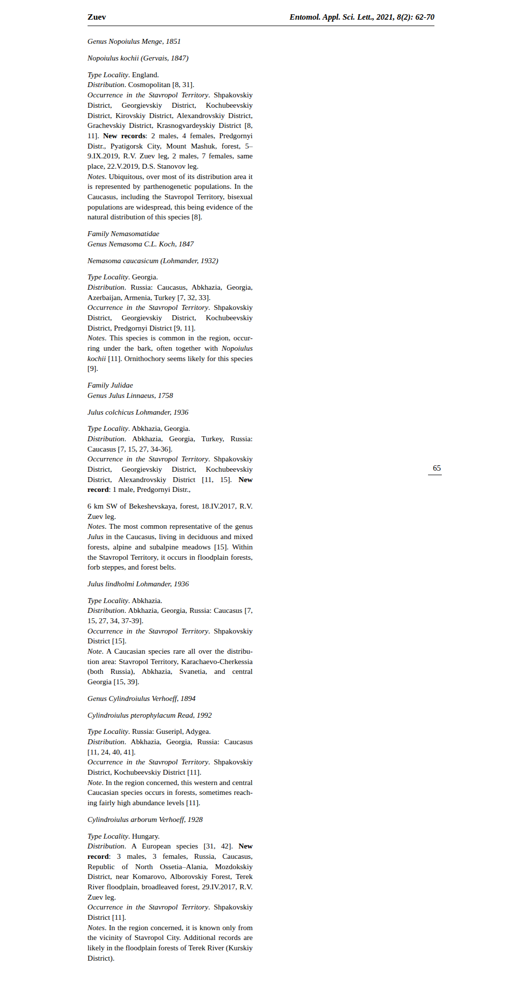Zuev Entomol. Appl. Sci. Lett., 2021, 8(2): 62-70
65
Genus Nopoiulus Menge, 1851
Nopoiulus kochii (Gervais, 1847)
Type Locality. England.
Distribution. Cosmopolitan [8, 31].
Occurrence in the Stavropol Territory. Shpakovskiy District, Georgievskiy District, Kochubeevskiy District, Kirovskiy District, Alexandrovskiy District, Grachevskiy District, Krasnogvardeyskiy District [8, 11]. New records: 2 males, 4 females, Predgornyi Distr., Pyatigorsk City, Mount Mashuk, forest, 5–9.IX.2019, R.V. Zuev leg, 2 males, 7 females, same place, 22.V.2019, D.S. Stanovov leg.
Notes. Ubiquitous, over most of its distribution area it is represented by parthenogenetic populations. In the Caucasus, including the Stavropol Territory, bisexual populations are widespread, this being evidence of the natural distribution of this species [8].
Family Nemasomatidae
Genus Nemasoma C.L. Koch, 1847
Nemasoma caucasicum (Lohmander, 1932)
Type Locality. Georgia.
Distribution. Russia: Caucasus, Abkhazia, Georgia, Azerbaijan, Armenia, Turkey [7, 32, 33].
Occurrence in the Stavropol Territory. Shpakovskiy District, Georgievskiy District, Kochubeevskiy District, Predgornyi District [9, 11].
Notes. This species is common in the region, occurring under the bark, often together with Nopoiulus kochii [11]. Ornithochory seems likely for this species [9].
Family Julidae
Genus Julus Linnaeus, 1758
Julus colchicus Lohmander, 1936
Type Locality. Abkhazia, Georgia.
Distribution. Abkhazia, Georgia, Turkey, Russia: Caucasus [7, 15, 27, 34-36].
Occurrence in the Stavropol Territory. Shpakovskiy District, Georgievskiy District, Kochubeevskiy District, Alexandrovskiy District [11, 15]. New record: 1 male, Predgornyi Distr.,
6 km SW of Bekeshevskaya, forest, 18.IV.2017, R.V. Zuev leg.
Notes. The most common representative of the genus Julus in the Caucasus, living in deciduous and mixed forests, alpine and subalpine meadows [15]. Within the Stavropol Territory, it occurs in floodplain forests, forb steppes, and forest belts.
Julus lindholmi Lohmander, 1936
Type Locality. Abkhazia.
Distribution. Abkhazia, Georgia, Russia: Caucasus [7, 15, 27, 34, 37-39].
Occurrence in the Stavropol Territory. Shpakovskiy District [15].
Note. A Caucasian species rare all over the distribution area: Stavropol Territory, Karachaevo-Cherkessia (both Russia), Abkhazia, Svanetia, and central Georgia [15, 39].
Genus Cylindroiulus Verhoeff, 1894
Cylindroiulus pterophylacum Read, 1992
Type Locality. Russia: Guseripl, Adygea.
Distribution. Abkhazia, Georgia, Russia: Caucasus [11, 24, 40, 41].
Occurrence in the Stavropol Territory. Shpakovskiy District, Kochubeevskiy District [11].
Note. In the region concerned, this western and central Caucasian species occurs in forests, sometimes reaching fairly high abundance levels [11].
Cylindroiulus arborum Verhoeff, 1928
Type Locality. Hungary.
Distribution. A European species [31, 42]. New record: 3 males, 3 females, Russia, Caucasus, Republic of North Ossetia–Alania, Mozdokskiy District, near Komarovo, Alborovskiy Forest, Terek River floodplain, broadleaved forest, 29.IV.2017, R.V. Zuev leg.
Occurrence in the Stavropol Territory. Shpakovskiy District [11].
Notes. In the region concerned, it is known only from the vicinity of Stavropol City. Additional records are likely in the floodplain forests of Terek River (Kurskiy District).